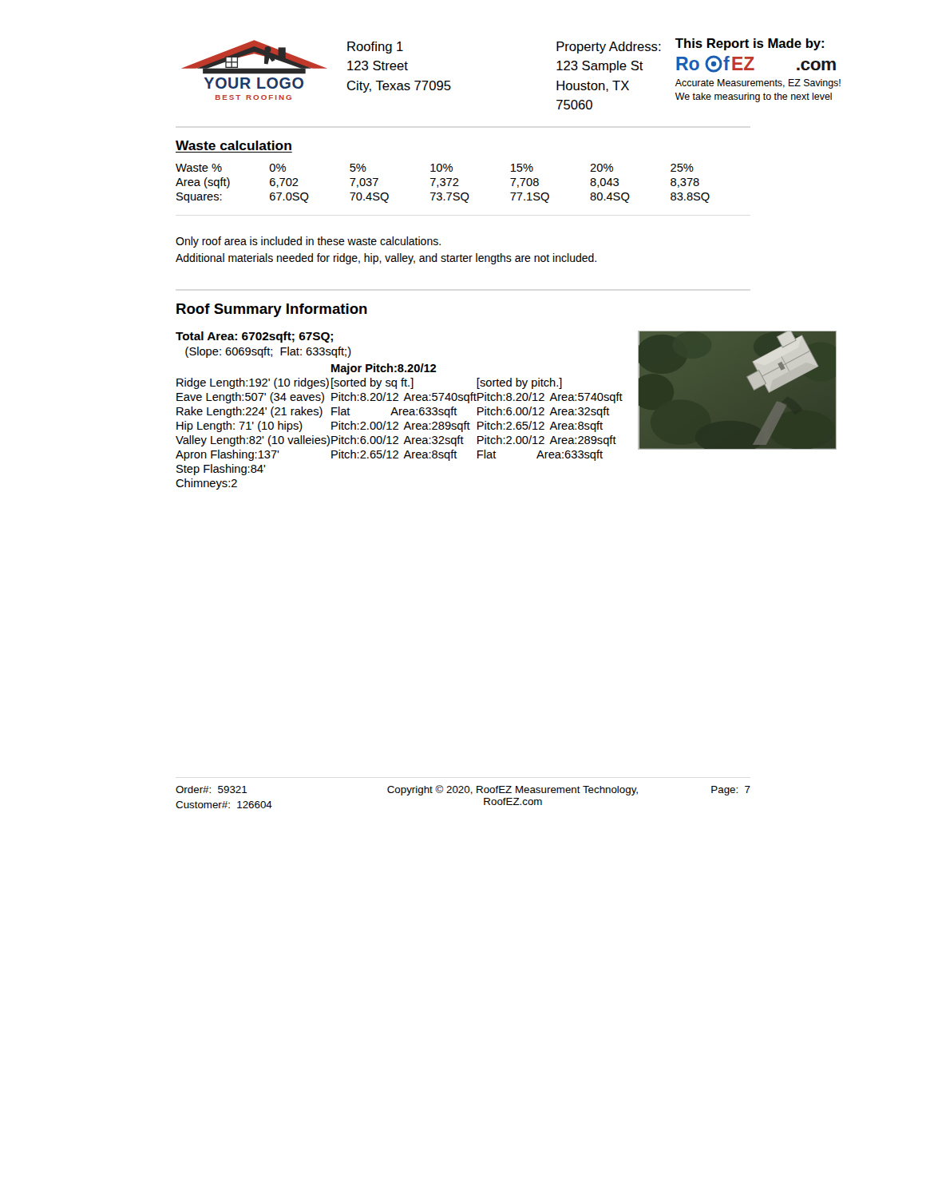YOUR LOGO BEST ROOFING
Roofing 1
123 Street
City, Texas 77095
Property Address:
123 Sample St
Houston, TX 75060
This Report is Made by:
Ro f EZ .com
Accurate Measurements, EZ Savings!
We take measuring to the next level
Waste calculation
| Waste % | 0% | 5% | 10% | 15% | 20% | 25% |
| Area (sqft) | 6,702 | 7,037 | 7,372 | 7,708 | 8,043 | 8,378 |
| Squares: | 67.0SQ | 70.4SQ | 73.7SQ | 77.1SQ | 80.4SQ | 83.8SQ |
Only roof area is included in these waste calculations.
Additional materials needed for ridge, hip, valley, and starter lengths are not included.
Roof Summary Information
Total Area: 6702sqft; 67SQ;
(Slope: 6069sqft; Flat: 633sqft;)
| | Major Pitch:8.20/12 |
| Ridge Length:192' (10 ridges) | [sorted by sq ft.] | [sorted by pitch.] |
| Eave Length:507' (34 eaves) | Pitch:8.20/12 Area:5740sqft | Pitch:8.20/12 Area:5740sqft |
| Rake Length:224' (21 rakes) | Flat Area:633sqft | Pitch:6.00/12 Area:32sqft |
| Hip Length: 71' (10 hips) | Pitch:2.00/12 Area:289sqft | Pitch:2.65/12 Area:8sqft |
| Valley Length:82' (10 valleies) | Pitch:6.00/12 Area:32sqft | Pitch:2.00/12 Area:289sqft |
| Apron Flashing:137' | Pitch:2.65/12 Area:8sqft | Flat Area:633sqft |
| Step Flashing:84' | | |
| Chimneys:2 | | |
Order#: 59321
Customer#: 126604
Copyright © 2020, RoofEZ Measurement Technology, RoofEZ.com
Page: 7